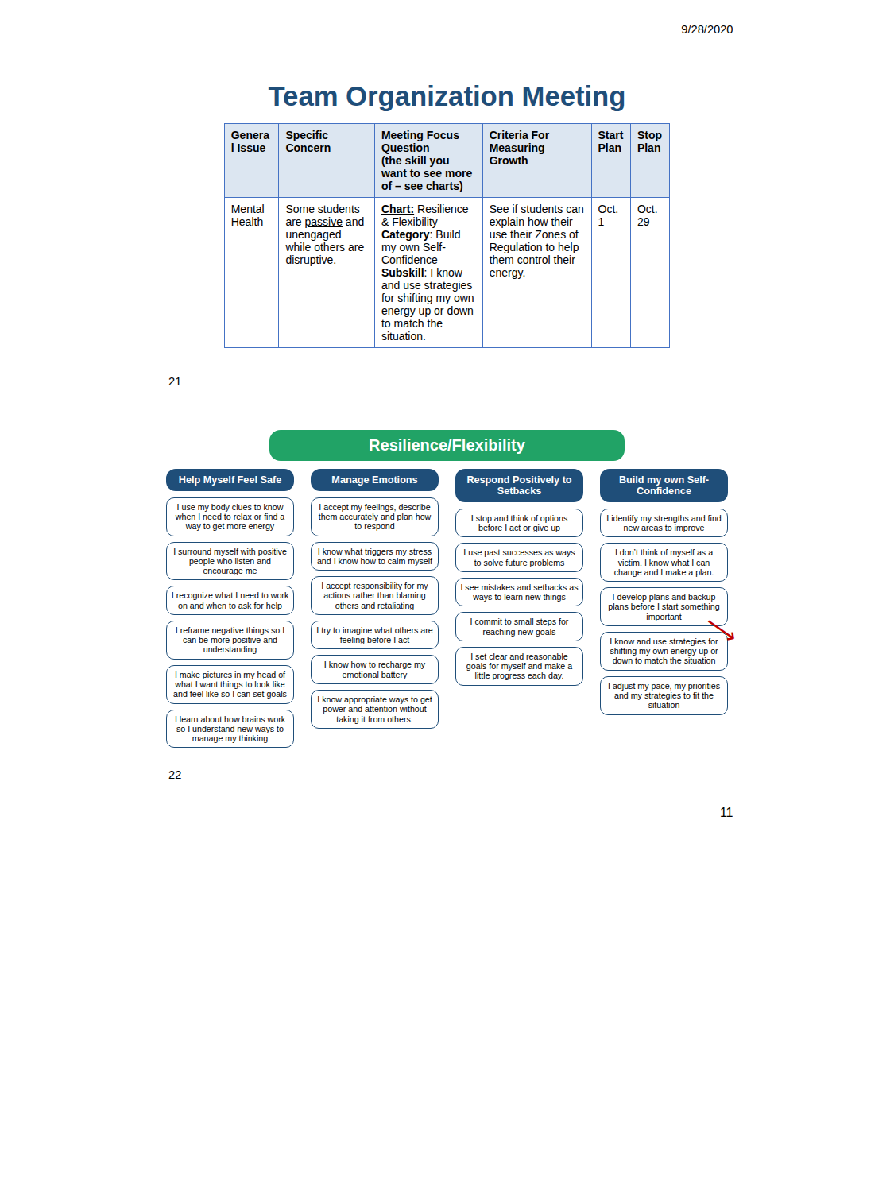9/28/2020
Team Organization Meeting
| Genera l Issue | Specific Concern | Meeting Focus Question (the skill you want to see more of – see charts) | Criteria For Measuring Growth | Start Plan | Stop Plan |
| --- | --- | --- | --- | --- | --- |
| Mental Health | Some students are passive and unengaged while others are disruptive . | Chart: Resilience & Flexibility Category : Build my own Self-Confidence Subskill : I know and use strategies for shifting my own energy up or down to match the situation. | See if students can explain how their use their Zones of Regulation to help them control their energy. | Oct. 1 | Oct. 29 |
21
Resilience/Flexibility
Help Myself Feel Safe
I use my body clues to know when I need to relax or find a way to get more energy
I surround myself with positive people who listen and encourage me
I recognize what I need to work on and when to ask for help
I reframe negative things so I can be more positive and understanding
I make pictures in my head of what I want things to look like and feel like so I can set goals
I learn about how brains work so I understand new ways to manage my thinking
Manage Emotions
I accept my feelings, describe them accurately and plan how to respond
I know what triggers my stress and I know how to calm myself
I accept responsibility for my actions rather than blaming others and retaliating
I try to imagine what others are feeling before I act
I know how to recharge my emotional battery
I know appropriate ways to get power and attention without taking it from others.
Respond Positively to Setbacks
I stop and think of options before I act or give up
I use past successes as ways to solve future problems
I see mistakes and setbacks as ways to learn new things
I commit to small steps for reaching new goals
I set clear and reasonable goals for myself and make a little progress each day.
Build my own Self-Confidence
I identify my strengths and find new areas to improve
I don’t think of myself as a victim. I know what I can change and I make a plan.
I develop plans and backup plans before I start something important
⟶
I know and use strategies for shifting my own energy up or down to match the situation
I adjust my pace, my priorities and my strategies to fit the situation
22
11